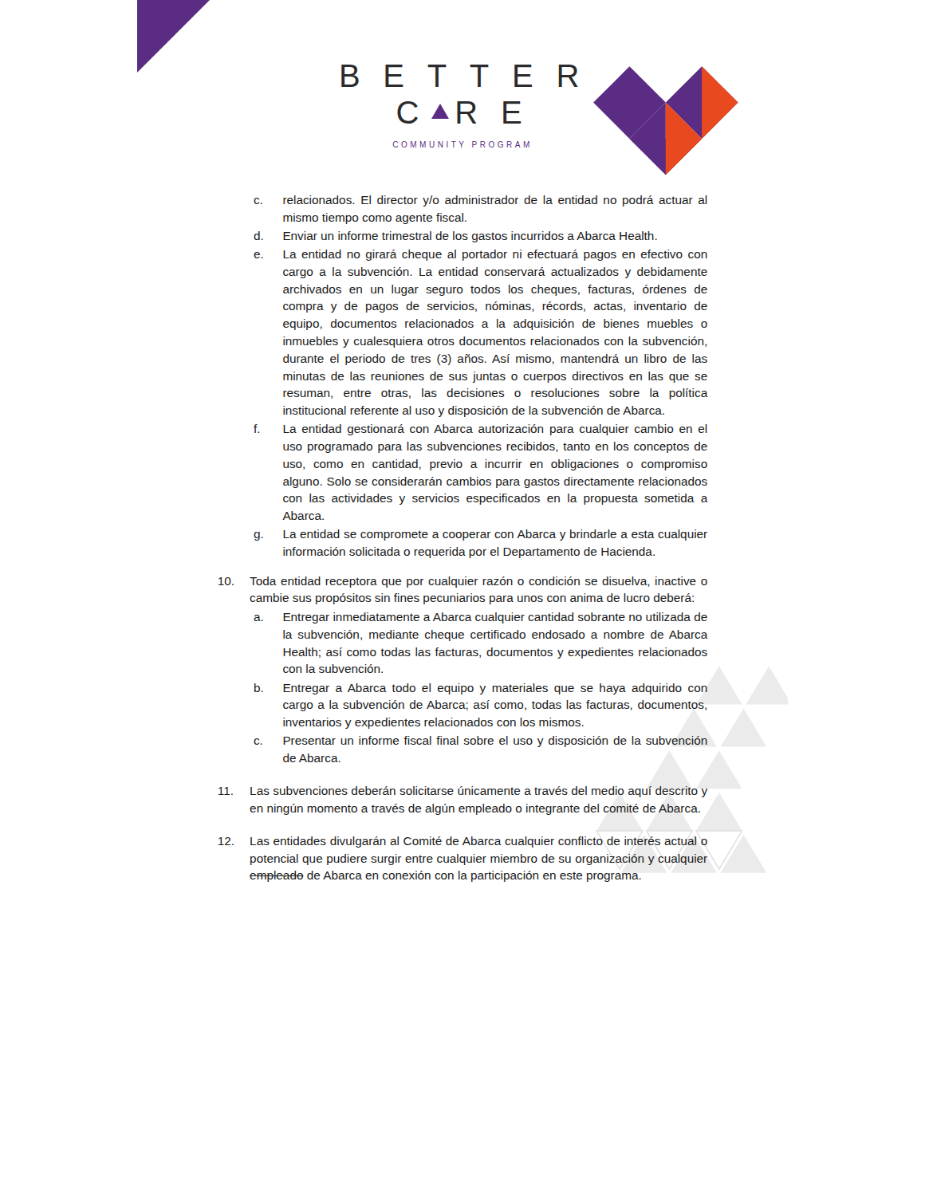B E T T E R
C R E
COMMUNITY PROGRAM
c. relacionados. El director y/o administrador de la entidad no podrá actuar al mismo tiempo como agente fiscal.
d. Enviar un informe trimestral de los gastos incurridos a Abarca Health.
e. La entidad no girará cheque al portador ni efectuará pagos en efectivo con cargo a la subvención. La entidad conservará actualizados y debidamente archivados en un lugar seguro todos los cheques, facturas, órdenes de compra y de pagos de servicios, nóminas, récords, actas, inventario de equipo, documentos relacionados a la adquisición de bienes muebles o inmuebles y cualesquiera otros documentos relacionados con la subvención, durante el periodo de tres (3) años. Así mismo, mantendrá un libro de las minutas de las reuniones de sus juntas o cuerpos directivos en las que se resuman, entre otras, las decisiones o resoluciones sobre la política institucional referente al uso y disposición de la subvención de Abarca.
f. La entidad gestionará con Abarca autorización para cualquier cambio en el uso programado para las subvenciones recibidos, tanto en los conceptos de uso, como en cantidad, previo a incurrir en obligaciones o compromiso alguno. Solo se considerarán cambios para gastos directamente relacionados con las actividades y servicios especificados en la propuesta sometida a Abarca.
g. La entidad se compromete a cooperar con Abarca y brindarle a esta cualquier información solicitada o requerida por el Departamento de Hacienda.
Toda entidad receptora que por cualquier razón o condición se disuelva, inactive o cambie sus propósitos sin fines pecuniarios para unos con anima de lucro deberá:
a. Entregar inmediatamente a Abarca cualquier cantidad sobrante no utilizada de la subvención, mediante cheque certificado endosado a nombre de Abarca Health; así como todas las facturas, documentos y expedientes relacionados con la subvención.
b. Entregar a Abarca todo el equipo y materiales que se haya adquirido con cargo a la subvención de Abarca; así como, todas las facturas, documentos, inventarios y expedientes relacionados con los mismos.
c. Presentar un informe fiscal final sobre el uso y disposición de la subvención de Abarca.
Las subvenciones deberán solicitarse únicamente a través del medio aquí descrito y en ningún momento a través de algún empleado o integrante del comité de Abarca.
Las entidades divulgarán al Comité de Abarca cualquier conflicto de interés actual o potencial que pudiere surgir entre cualquier miembro de su organización y cualquier empleado de Abarca en conexión con la participación en este programa.